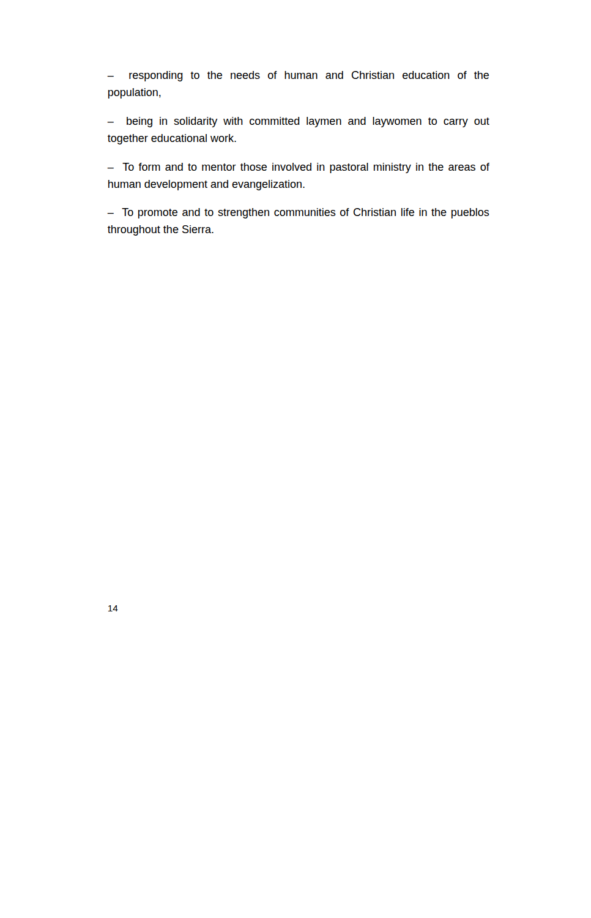– responding to the needs of human and Christian education of the population,
– being in solidarity with committed laymen and laywomen to carry out together educational work.
– To form and to mentor those involved in pastoral ministry in the areas of human development and evangelization.
– To promote and to strengthen communities of Christian life in the pueblos throughout the Sierra.
14